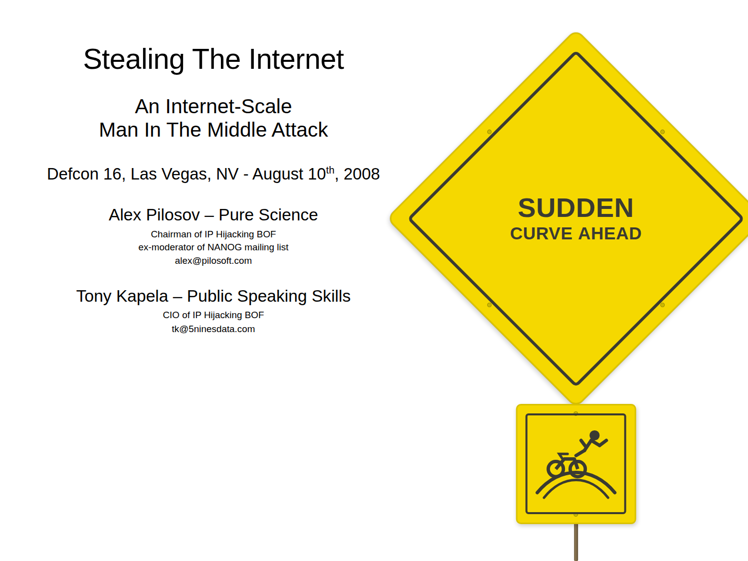Stealing The Internet
An Internet-Scale
Man In The Middle Attack
Defcon 16, Las Vegas, NV - August 10th, 2008
Alex Pilosov – Pure Science Chairman of IP Hijacking BOF ex-moderator of NANOG mailing list alex@pilosoft.com
Tony Kapela – Public Speaking Skills CIO of IP Hijacking BOF tk@5ninesdata.com
SUDDEN CURVE AHEAD